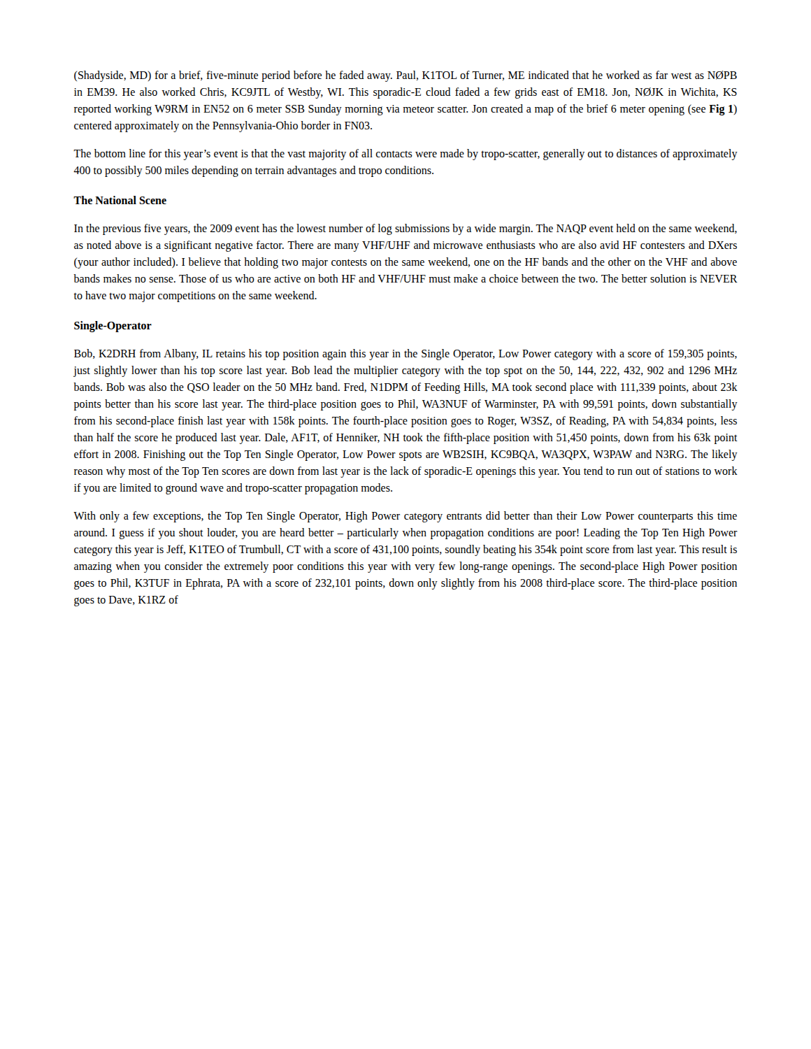(Shadyside, MD) for a brief, five-minute period before he faded away. Paul, K1TOL of Turner, ME indicated that he worked as far west as NØPB in EM39. He also worked Chris, KC9JTL of Westby, WI. This sporadic-E cloud faded a few grids east of EM18. Jon, NØJK in Wichita, KS reported working W9RM in EN52 on 6 meter SSB Sunday morning via meteor scatter. Jon created a map of the brief 6 meter opening (see Fig 1) centered approximately on the Pennsylvania-Ohio border in FN03.
The bottom line for this year’s event is that the vast majority of all contacts were made by tropo-scatter, generally out to distances of approximately 400 to possibly 500 miles depending on terrain advantages and tropo conditions.
The National Scene
In the previous five years, the 2009 event has the lowest number of log submissions by a wide margin. The NAQP event held on the same weekend, as noted above is a significant negative factor. There are many VHF/UHF and microwave enthusiasts who are also avid HF contesters and DXers (your author included). I believe that holding two major contests on the same weekend, one on the HF bands and the other on the VHF and above bands makes no sense. Those of us who are active on both HF and VHF/UHF must make a choice between the two. The better solution is NEVER to have two major competitions on the same weekend.
Single-Operator
Bob, K2DRH from Albany, IL retains his top position again this year in the Single Operator, Low Power category with a score of 159,305 points, just slightly lower than his top score last year. Bob lead the multiplier category with the top spot on the 50, 144, 222, 432, 902 and 1296 MHz bands. Bob was also the QSO leader on the 50 MHz band. Fred, N1DPM of Feeding Hills, MA took second place with 111,339 points, about 23k points better than his score last year. The third-place position goes to Phil, WA3NUF of Warminster, PA with 99,591 points, down substantially from his second-place finish last year with 158k points. The fourth-place position goes to Roger, W3SZ, of Reading, PA with 54,834 points, less than half the score he produced last year. Dale, AF1T, of Henniker, NH took the fifth-place position with 51,450 points, down from his 63k point effort in 2008. Finishing out the Top Ten Single Operator, Low Power spots are WB2SIH, KC9BQA, WA3QPX, W3PAW and N3RG. The likely reason why most of the Top Ten scores are down from last year is the lack of sporadic-E openings this year. You tend to run out of stations to work if you are limited to ground wave and tropo-scatter propagation modes.
With only a few exceptions, the Top Ten Single Operator, High Power category entrants did better than their Low Power counterparts this time around. I guess if you shout louder, you are heard better – particularly when propagation conditions are poor! Leading the Top Ten High Power category this year is Jeff, K1TEO of Trumbull, CT with a score of 431,100 points, soundly beating his 354k point score from last year. This result is amazing when you consider the extremely poor conditions this year with very few long-range openings. The second-place High Power position goes to Phil, K3TUF in Ephrata, PA with a score of 232,101 points, down only slightly from his 2008 third-place score. The third-place position goes to Dave, K1RZ of